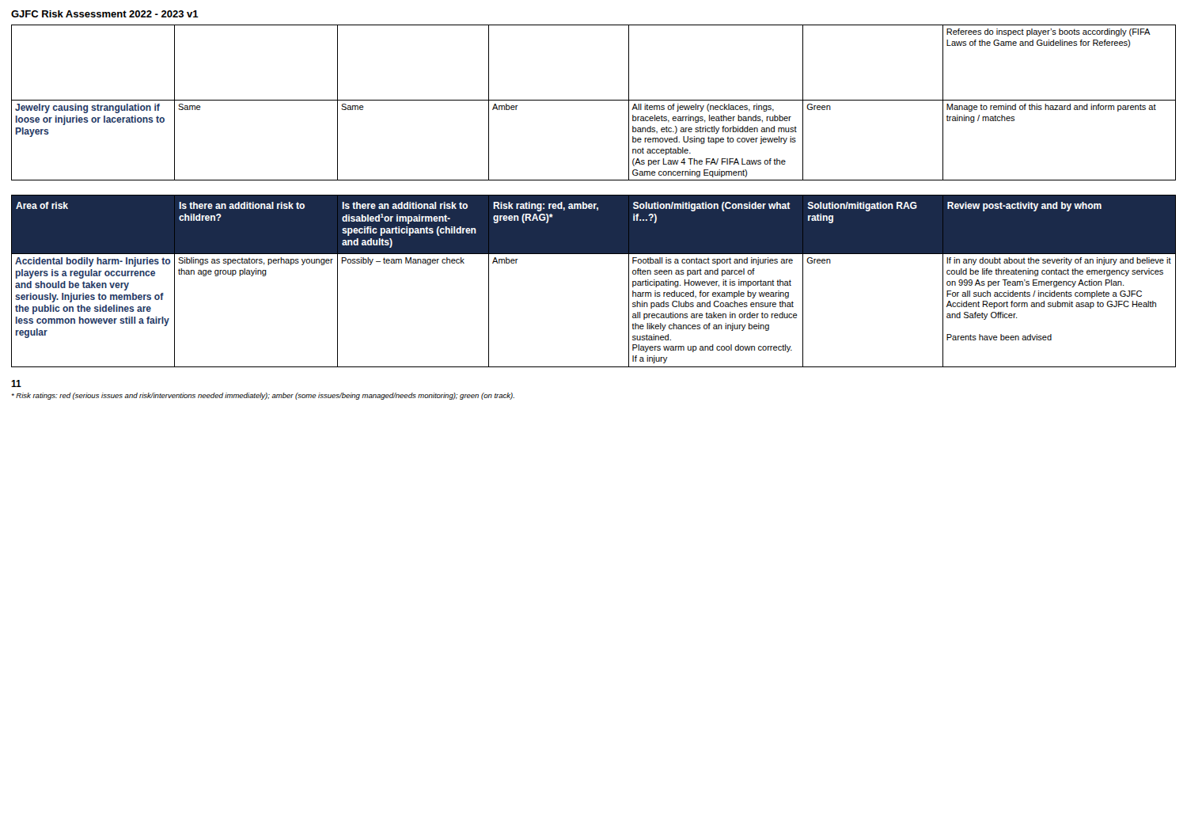GJFC Risk Assessment 2022 - 2023 v1
| | | | | | | Referees do inspect player’s boots accordingly (FIFA Laws of the Game and Guidelines for Referees) |
| Jewelry causing strangulation if loose or injuries or lacerations to Players | Same | Same | Amber | All items of jewelry (necklaces, rings, bracelets, earrings, leather bands, rubber bands, etc.) are strictly forbidden and must be removed. Using tape to cover jewelry is not acceptable. (As per Law 4 The FA/ FIFA Laws of the Game concerning Equipment) | Green | Manage to remind of this hazard and inform parents at training / matches |
| Area of risk | Is there an additional risk to children? | Is there an additional risk to disabled 1 or impairment-specific participants (children and adults) | Risk rating: red, amber, green (RAG)* | Solution/mitigation (Consider what if…?) | Solution/mitigation RAG rating | Review post-activity and by whom |
| --- | --- | --- | --- | --- | --- | --- |
| Accidental bodily harm- Injuries to players is a regular occurrence and should be taken very seriously. Injuries to members of the public on the sidelines are less common however still a fairly regular | Siblings as spectators, perhaps younger than age group playing | Possibly – team Manager check | Amber | Football is a contact sport and injuries are often seen as part and parcel of participating. However, it is important that harm is reduced, for example by wearing shin pads Clubs and Coaches ensure that all precautions are taken in order to reduce the likely chances of an injury being sustained. Players warm up and cool down correctly. If a injury | Green | If in any doubt about the severity of an injury and believe it could be life threatening contact the emergency services on 999 As per Team’s Emergency Action Plan. For all such accidents / incidents complete a GJFC Accident Report form and submit asap to GJFC Health and Safety Officer. Parents have been advised |
11
* Risk ratings: red (serious issues and risk/interventions needed immediately); amber (some issues/being managed/needs monitoring); green (on track).